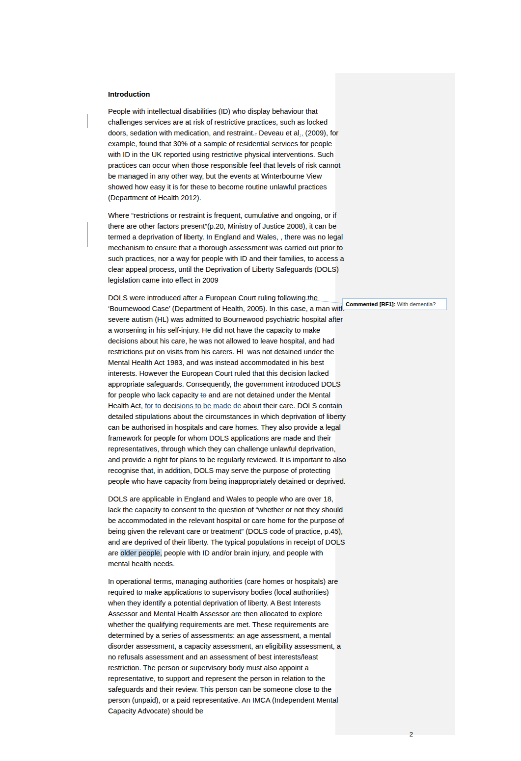Introduction
People with intellectual disabilities (ID) who display behaviour that challenges services are at risk of restrictive practices, such as locked doors, sedation with medication, and restraint.. Deveau et al., (2009), for example, found that 30% of a sample of residential services for people with ID in the UK reported using restrictive physical interventions. Such practices can occur when those responsible feel that levels of risk cannot be managed in any other way, but the events at Winterbourne View showed how easy it is for these to become routine unlawful practices (Department of Health 2012).
Where “restrictions or restraint is frequent, cumulative and ongoing, or if there are other factors present”(p.20, Ministry of Justice 2008), it can be termed a deprivation of liberty. In England and Wales, , there was no legal mechanism to ensure that a thorough assessment was carried out prior to such practices, nor a way for people with ID and their families, to access a clear appeal process, until the Deprivation of Liberty Safeguards (DOLS) legislation came into effect in 2009
DOLS were introduced after a European Court ruling following the ‘Bournewood Case’ (Department of Health, 2005). In this case, a man with severe autism (HL) was admitted to Bournewood psychiatric hospital after a worsening in his self-injury. He did not have the capacity to make decisions about his care, he was not allowed to leave hospital, and had restrictions put on visits from his carers. HL was not detained under the Mental Health Act 1983, and was instead accommodated in his best interests. However the European Court ruled that this decision lacked appropriate safeguards. Consequently, the government introduced DOLS for people who lack capacity to and are not detained under the Mental Health Act, for to decisions to be made de about their care. DOLS contain detailed stipulations about the circumstances in which deprivation of liberty can be authorised in hospitals and care homes. They also provide a legal framework for people for whom DOLS applications are made and their representatives, through which they can challenge unlawful deprivation, and provide a right for plans to be regularly reviewed. It is important to also recognise that, in addition, DOLS may serve the purpose of protecting people who have capacity from being inappropriately detained or deprived.
DOLS are applicable in England and Wales to people who are over 18, lack the capacity to consent to the question of “whether or not they should be accommodated in the relevant hospital or care home for the purpose of being given the relevant care or treatment” (DOLS code of practice, p.45), and are deprived of their liberty. The typical populations in receipt of DOLS are older people, people with ID and/or brain injury, and people with mental health needs.
In operational terms, managing authorities (care homes or hospitals) are required to make applications to supervisory bodies (local authorities) when they identify a potential deprivation of liberty. A Best Interests Assessor and Mental Health Assessor are then allocated to explore whether the qualifying requirements are met. These requirements are determined by a series of assessments: an age assessment, a mental disorder assessment, a capacity assessment, an eligibility assessment, a no refusals assessment and an assessment of best interests/least restriction. The person or supervisory body must also appoint a representative, to support and represent the person in relation to the safeguards and their review. This person can be someone close to the person (unpaid), or a paid representative. An IMCA (Independent Mental Capacity Advocate) should be
Commented [RF1]: With dementia?
2